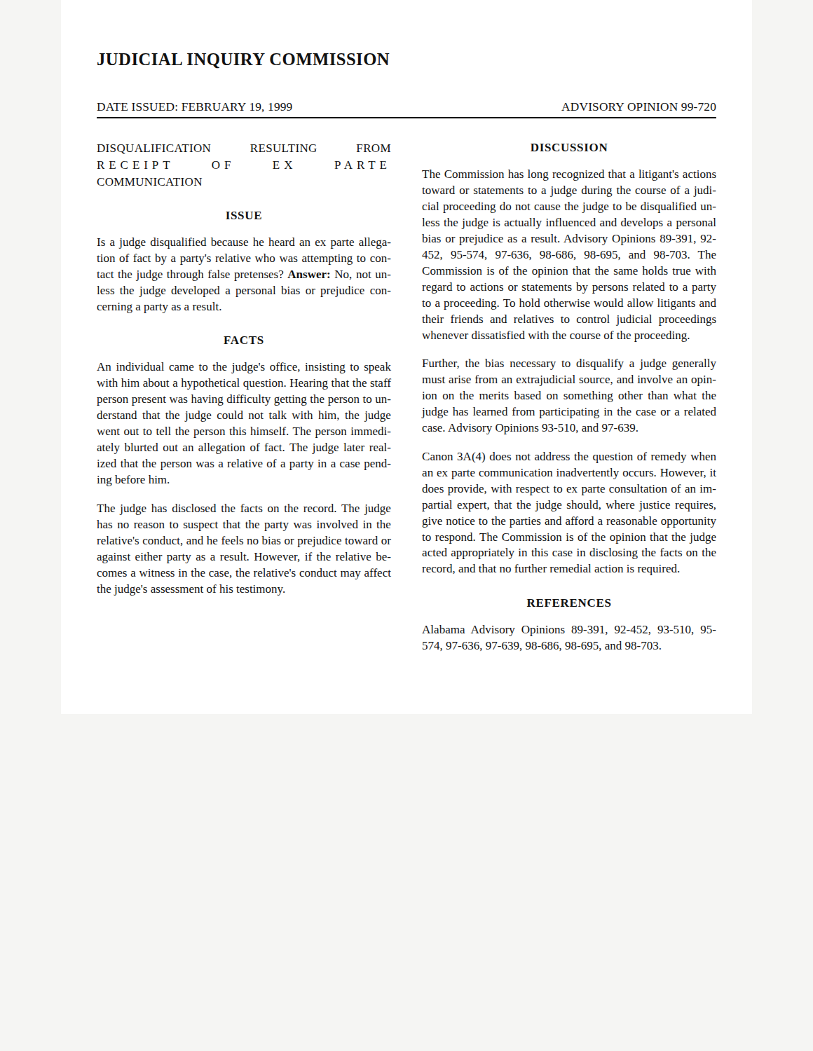JUDICIAL INQUIRY COMMISSION
Date Issued: February 19, 1999
Advisory Opinion 99-720
Disqualification Resulting From Receipt of Ex Parte Communication
Issue
Is a judge disqualified because he heard an ex parte allegation of fact by a party's relative who was attempting to contact the judge through false pretenses? Answer: No, not unless the judge developed a personal bias or prejudice concerning a party as a result.
Facts
An individual came to the judge's office, insisting to speak with him about a hypothetical question. Hearing that the staff person present was having difficulty getting the person to understand that the judge could not talk with him, the judge went out to tell the person this himself. The person immediately blurted out an allegation of fact. The judge later realized that the person was a relative of a party in a case pending before him.
The judge has disclosed the facts on the record. The judge has no reason to suspect that the party was involved in the relative's conduct, and he feels no bias or prejudice toward or against either party as a result. However, if the relative becomes a witness in the case, the relative's conduct may affect the judge's assessment of his testimony.
Discussion
The Commission has long recognized that a litigant's actions toward or statements to a judge during the course of a judicial proceeding do not cause the judge to be disqualified unless the judge is actually influenced and develops a personal bias or prejudice as a result. Advisory Opinions 89-391, 92-452, 95-574, 97-636, 98-686, 98-695, and 98-703. The Commission is of the opinion that the same holds true with regard to actions or statements by persons related to a party to a proceeding. To hold otherwise would allow litigants and their friends and relatives to control judicial proceedings whenever dissatisfied with the course of the proceeding.
Further, the bias necessary to disqualify a judge generally must arise from an extrajudicial source, and involve an opinion on the merits based on something other than what the judge has learned from participating in the case or a related case. Advisory Opinions 93-510, and 97-639.
Canon 3A(4) does not address the question of remedy when an ex parte communication inadvertently occurs. However, it does provide, with respect to ex parte consultation of an impartial expert, that the judge should, where justice requires, give notice to the parties and afford a reasonable opportunity to respond. The Commission is of the opinion that the judge acted appropriately in this case in disclosing the facts on the record, and that no further remedial action is required.
References
Alabama Advisory Opinions 89-391, 92-452, 93-510, 95-574, 97-636, 97-639, 98-686, 98-695, and 98-703.